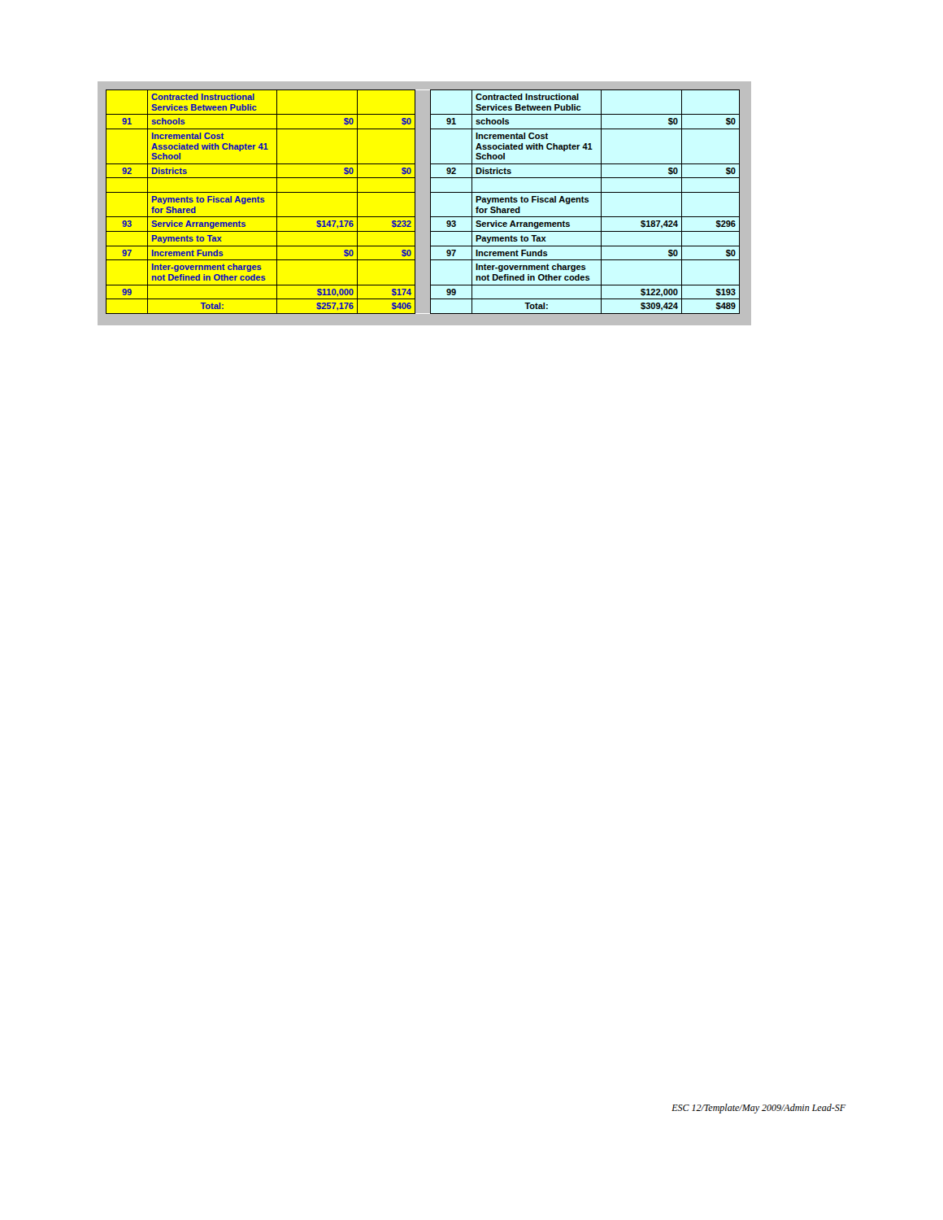| | Contracted Instructional Services Between Public | | | | | Contracted Instructional Services Between Public | | |
| 91 | schools | $0 | $0 | | 91 | schools | $0 | $0 |
| | Incremental Cost Associated with Chapter 41 School | | | | | Incremental Cost Associated with Chapter 41 School | | |
| 92 | Districts | $0 | $0 | | 92 | Districts | $0 | $0 |
| | Payments to Fiscal Agents for Shared | | | | | Payments to Fiscal Agents for Shared | | |
| 93 | Service Arrangements | $147,176 | $232 | | 93 | Service Arrangements | $187,424 | $296 |
| | Payments to Tax | | | | | Payments to Tax | | |
| 97 | Increment Funds | $0 | $0 | | 97 | Increment Funds | $0 | $0 |
| | Inter-government charges not Defined in Other codes | | | | | Inter-government charges not Defined in Other codes | | |
| 99 | | $110,000 | $174 | | 99 | | $122,000 | $193 |
| | Total: | $257,176 | $406 | | | Total: | $309,424 | $489 |
ESC 12/Template/May 2009/Admin Lead-SF